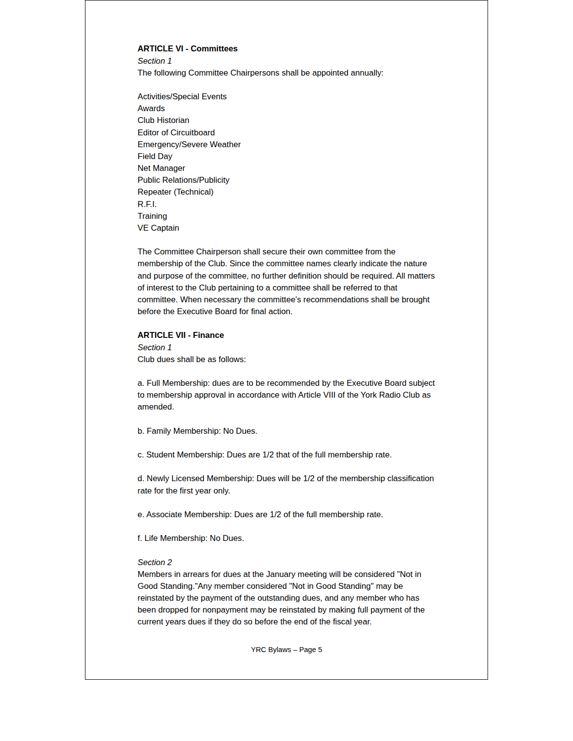ARTICLE VI - Committees
Section 1
The following Committee Chairpersons shall be appointed annually:
Activities/Special Events
Awards
Club Historian
Editor of Circuitboard
Emergency/Severe Weather
Field Day
Net Manager
Public Relations/Publicity
Repeater (Technical)
R.F.I.
Training
VE Captain
The Committee Chairperson shall secure their own committee from the membership of the Club. Since the committee names clearly indicate the nature and purpose of the committee, no further definition should be required. All matters of interest to the Club pertaining to a committee shall be referred to that committee. When necessary the committee's recommendations shall be brought before the Executive Board for final action.
ARTICLE VII - Finance
Section 1
Club dues shall be as follows:
a. Full Membership: dues are to be recommended by the Executive Board subject to membership approval in accordance with Article VIII of the York Radio Club as amended.
b. Family Membership: No Dues.
c. Student Membership: Dues are 1/2 that of the full membership rate.
d. Newly Licensed Membership: Dues will be 1/2 of the membership classification rate for the first year only.
e. Associate Membership: Dues are 1/2 of the full membership rate.
f. Life Membership: No Dues.
Section 2
Members in arrears for dues at the January meeting will be considered "Not in Good Standing."Any member considered "Not in Good Standing" may be reinstated by the payment of the outstanding dues, and any member who has been dropped for nonpayment may be reinstated by making full payment of the current years dues if they do so before the end of the fiscal year.
YRC Bylaws – Page 5